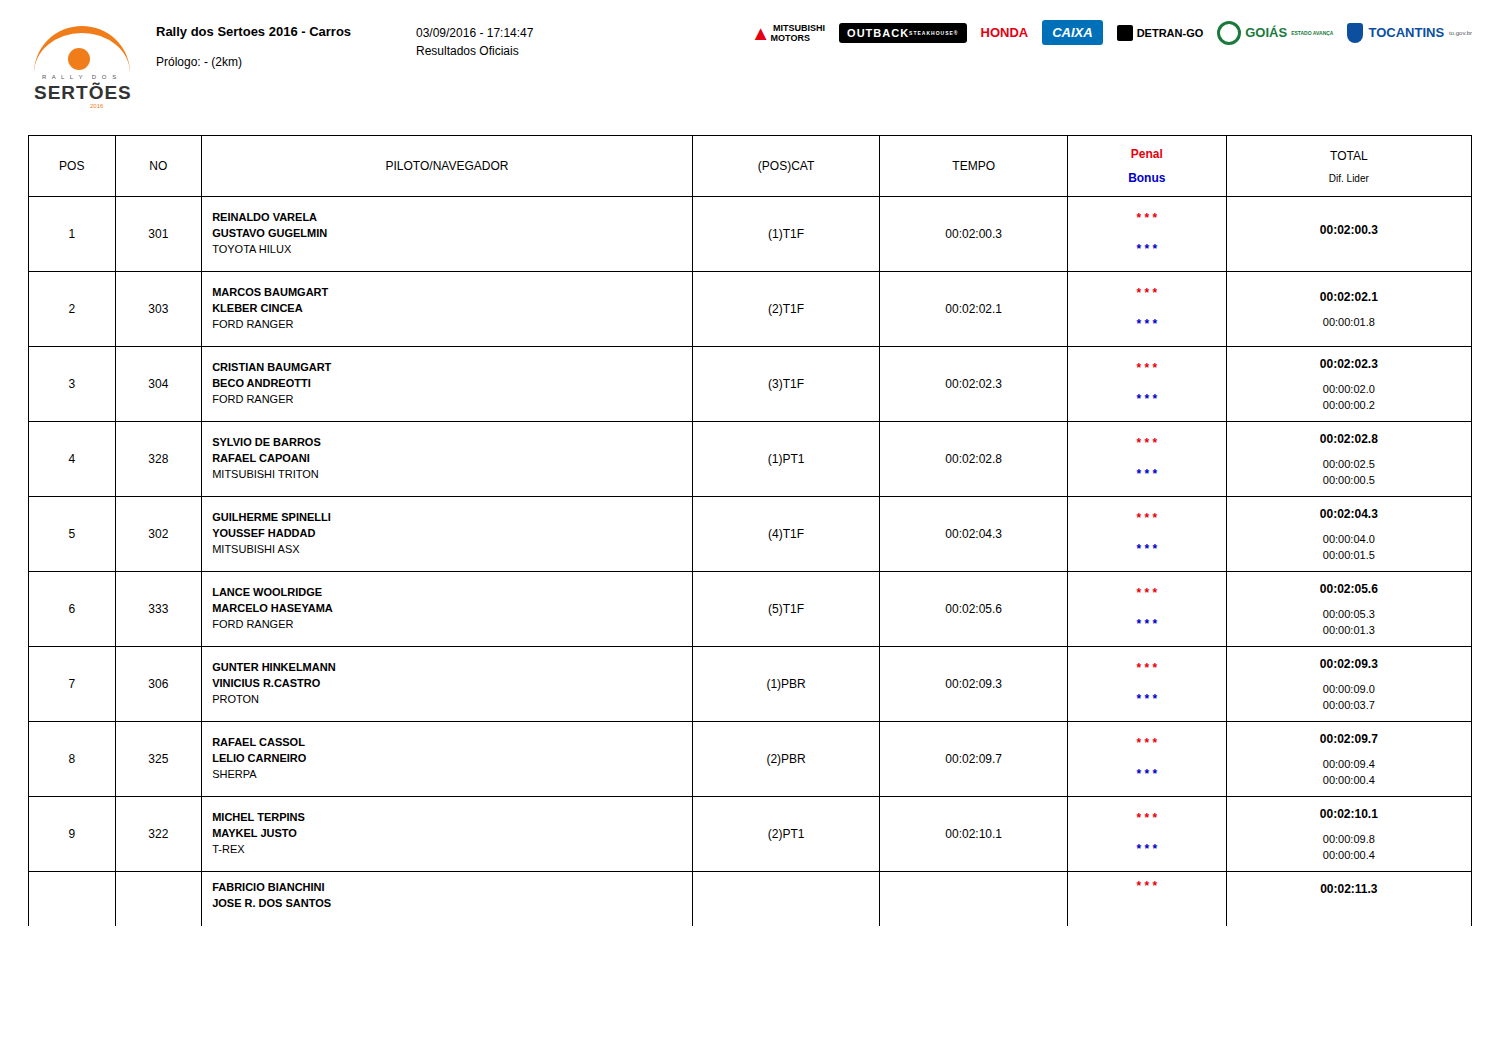R A L L Y D O S
SERTÕES
2016
Rally dos Sertoes 2016 - Carros
Prólogo: - (2km)
03/09/2016 - 17:14:47
Resultados Oficiais
▲ MITSUBISHI
MOTORS
OUTBACK
STEAKHOUSE®
HONDA
CAIXA
DETRAN-GO
GOIÁS
ESTADO AVANÇA
TOCANTINS
to.gov.br
| POS | NO | PILOTO/NAVEGADOR | (POS)CAT | TEMPO | Penal Bonus | TOTAL Dif. Lider |
| --- | --- | --- | --- | --- | --- | --- |
| 1 | 301 | REINALDO VARELA GUSTAVO GUGELMIN TOYOTA HILUX | (1)T1F | 00:02:00.3 | * * * * * * | 00:02:00.3 |
| 2 | 303 | MARCOS BAUMGART KLEBER CINCEA FORD RANGER | (2)T1F | 00:02:02.1 | * * * * * * | 00:02:02.1 00:00:01.8 |
| 3 | 304 | CRISTIAN BAUMGART BECO ANDREOTTI FORD RANGER | (3)T1F | 00:02:02.3 | * * * * * * | 00:02:02.3 00:00:02.0 00:00:00.2 |
| 4 | 328 | SYLVIO DE BARROS RAFAEL CAPOANI MITSUBISHI TRITON | (1)PT1 | 00:02:02.8 | * * * * * * | 00:02:02.8 00:00:02.5 00:00:00.5 |
| 5 | 302 | GUILHERME SPINELLI YOUSSEF HADDAD MITSUBISHI ASX | (4)T1F | 00:02:04.3 | * * * * * * | 00:02:04.3 00:00:04.0 00:00:01.5 |
| 6 | 333 | LANCE WOOLRIDGE MARCELO HASEYAMA FORD RANGER | (5)T1F | 00:02:05.6 | * * * * * * | 00:02:05.6 00:00:05.3 00:00:01.3 |
| 7 | 306 | GUNTER HINKELMANN VINICIUS R.CASTRO PROTON | (1)PBR | 00:02:09.3 | * * * * * * | 00:02:09.3 00:00:09.0 00:00:03.7 |
| 8 | 325 | RAFAEL CASSOL LELIO CARNEIRO SHERPA | (2)PBR | 00:02:09.7 | * * * * * * | 00:02:09.7 00:00:09.4 00:00:00.4 |
| 9 | 322 | MICHEL TERPINS MAYKEL JUSTO T-REX | (2)PT1 | 00:02:10.1 | * * * * * * | 00:02:10.1 00:00:09.8 00:00:00.4 |
| | | FABRICIO BIANCHINI JOSE R. DOS SANTOS | | | * * * | 00:02:11.3 |